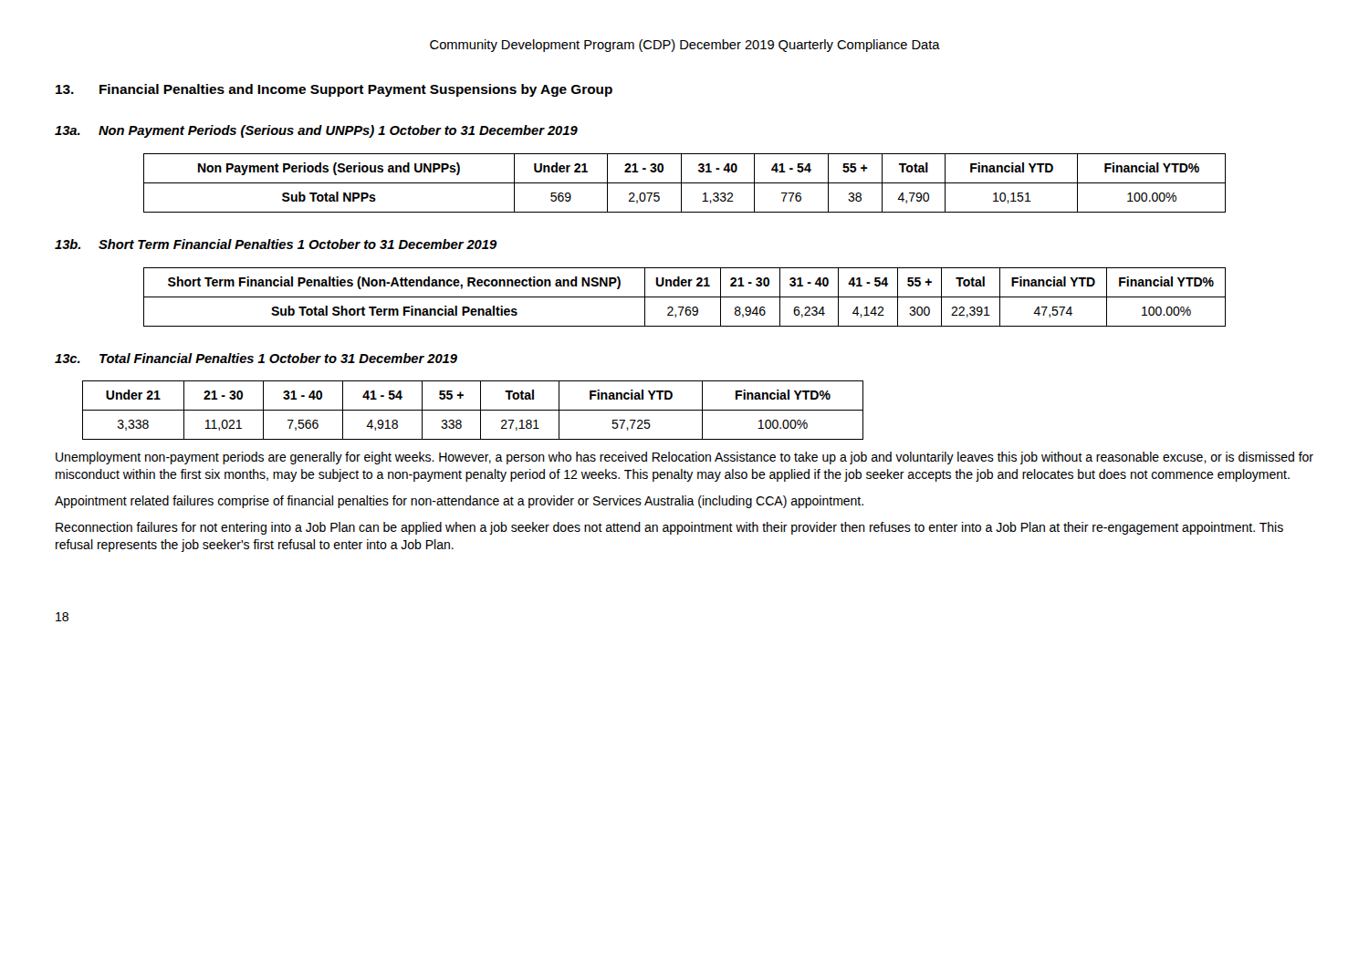Community Development Program (CDP) December 2019 Quarterly Compliance Data
13. Financial Penalties and Income Support Payment Suspensions by Age Group
13a. Non Payment Periods (Serious and UNPPs) 1 October to 31 December 2019
| Non Payment Periods (Serious and UNPPs) | Under 21 | 21 - 30 | 31 - 40 | 41 - 54 | 55 + | Total | Financial YTD | Financial YTD% |
| --- | --- | --- | --- | --- | --- | --- | --- | --- |
| Sub Total NPPs | 569 | 2,075 | 1,332 | 776 | 38 | 4,790 | 10,151 | 100.00% |
13b. Short Term Financial Penalties 1 October to 31 December 2019
| Short Term Financial Penalties (Non-Attendance, Reconnection and NSNP) | Under 21 | 21 - 30 | 31 - 40 | 41 - 54 | 55 + | Total | Financial YTD | Financial YTD% |
| --- | --- | --- | --- | --- | --- | --- | --- | --- |
| Sub Total Short Term Financial Penalties | 2,769 | 8,946 | 6,234 | 4,142 | 300 | 22,391 | 47,574 | 100.00% |
13c. Total Financial Penalties 1 October to 31 December 2019
| Under 21 | 21 - 30 | 31 - 40 | 41 - 54 | 55 + | Total | Financial YTD | Financial YTD% |
| --- | --- | --- | --- | --- | --- | --- | --- |
| 3,338 | 11,021 | 7,566 | 4,918 | 338 | 27,181 | 57,725 | 100.00% |
Unemployment non-payment periods are generally for eight weeks. However, a person who has received Relocation Assistance to take up a job and voluntarily leaves this job without a reasonable excuse, or is dismissed for misconduct within the first six months, may be subject to a non-payment penalty period of 12 weeks. This penalty may also be applied if the job seeker accepts the job and relocates but does not commence employment.
Appointment related failures comprise of financial penalties for non-attendance at a provider or Services Australia (including CCA) appointment.
Reconnection failures for not entering into a Job Plan can be applied when a job seeker does not attend an appointment with their provider then refuses to enter into a Job Plan at their re-engagement appointment. This refusal represents the job seeker's first refusal to enter into a Job Plan.
18